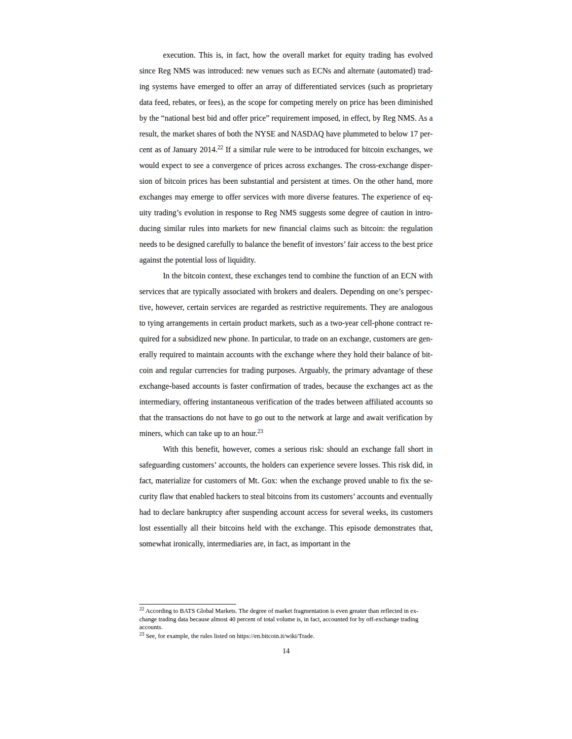execution. This is, in fact, how the overall market for equity trading has evolved since Reg NMS was introduced: new venues such as ECNs and alternate (automated) trading systems have emerged to offer an array of differentiated services (such as proprietary data feed, rebates, or fees), as the scope for competing merely on price has been diminished by the “national best bid and offer price” requirement imposed, in effect, by Reg NMS. As a result, the market shares of both the NYSE and NASDAQ have plummeted to below 17 percent as of January 2014.22 If a similar rule were to be introduced for bitcoin exchanges, we would expect to see a convergence of prices across exchanges. The cross-exchange dispersion of bitcoin prices has been substantial and persistent at times. On the other hand, more exchanges may emerge to offer services with more diverse features. The experience of equity trading’s evolution in response to Reg NMS suggests some degree of caution in introducing similar rules into markets for new financial claims such as bitcoin: the regulation needs to be designed carefully to balance the benefit of investors’ fair access to the best price against the potential loss of liquidity.
In the bitcoin context, these exchanges tend to combine the function of an ECN with services that are typically associated with brokers and dealers. Depending on one’s perspective, however, certain services are regarded as restrictive requirements. They are analogous to tying arrangements in certain product markets, such as a two-year cell-phone contract required for a subsidized new phone. In particular, to trade on an exchange, customers are generally required to maintain accounts with the exchange where they hold their balance of bitcoin and regular currencies for trading purposes. Arguably, the primary advantage of these exchange-based accounts is faster confirmation of trades, because the exchanges act as the intermediary, offering instantaneous verification of the trades between affiliated accounts so that the transactions do not have to go out to the network at large and await verification by miners, which can take up to an hour.23
With this benefit, however, comes a serious risk: should an exchange fall short in safeguarding customers’ accounts, the holders can experience severe losses. This risk did, in fact, materialize for customers of Mt. Gox: when the exchange proved unable to fix the security flaw that enabled hackers to steal bitcoins from its customers’ accounts and eventually had to declare bankruptcy after suspending account access for several weeks, its customers lost essentially all their bitcoins held with the exchange. This episode demonstrates that, somewhat ironically, intermediaries are, in fact, as important in the
22 According to BATS Global Markets. The degree of market fragmentation is even greater than reflected in exchange trading data because almost 40 percent of total volume is, in fact, accounted for by off-exchange trading accounts.
23 See, for example, the rules listed on https://en.bitcoin.it/wiki/Trade.
14